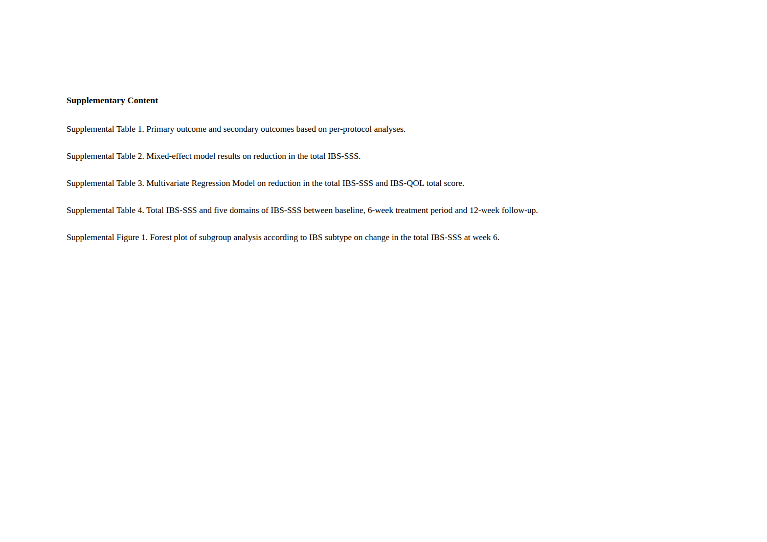Supplementary Content
Supplemental Table 1. Primary outcome and secondary outcomes based on per-protocol analyses.
Supplemental Table 2. Mixed-effect model results on reduction in the total IBS-SSS.
Supplemental Table 3. Multivariate Regression Model on reduction in the total IBS-SSS and IBS-QOL total score.
Supplemental Table 4. Total IBS-SSS and five domains of IBS-SSS between baseline, 6-week treatment period and 12-week follow-up.
Supplemental Figure 1. Forest plot of subgroup analysis according to IBS subtype on change in the total IBS-SSS at week 6.